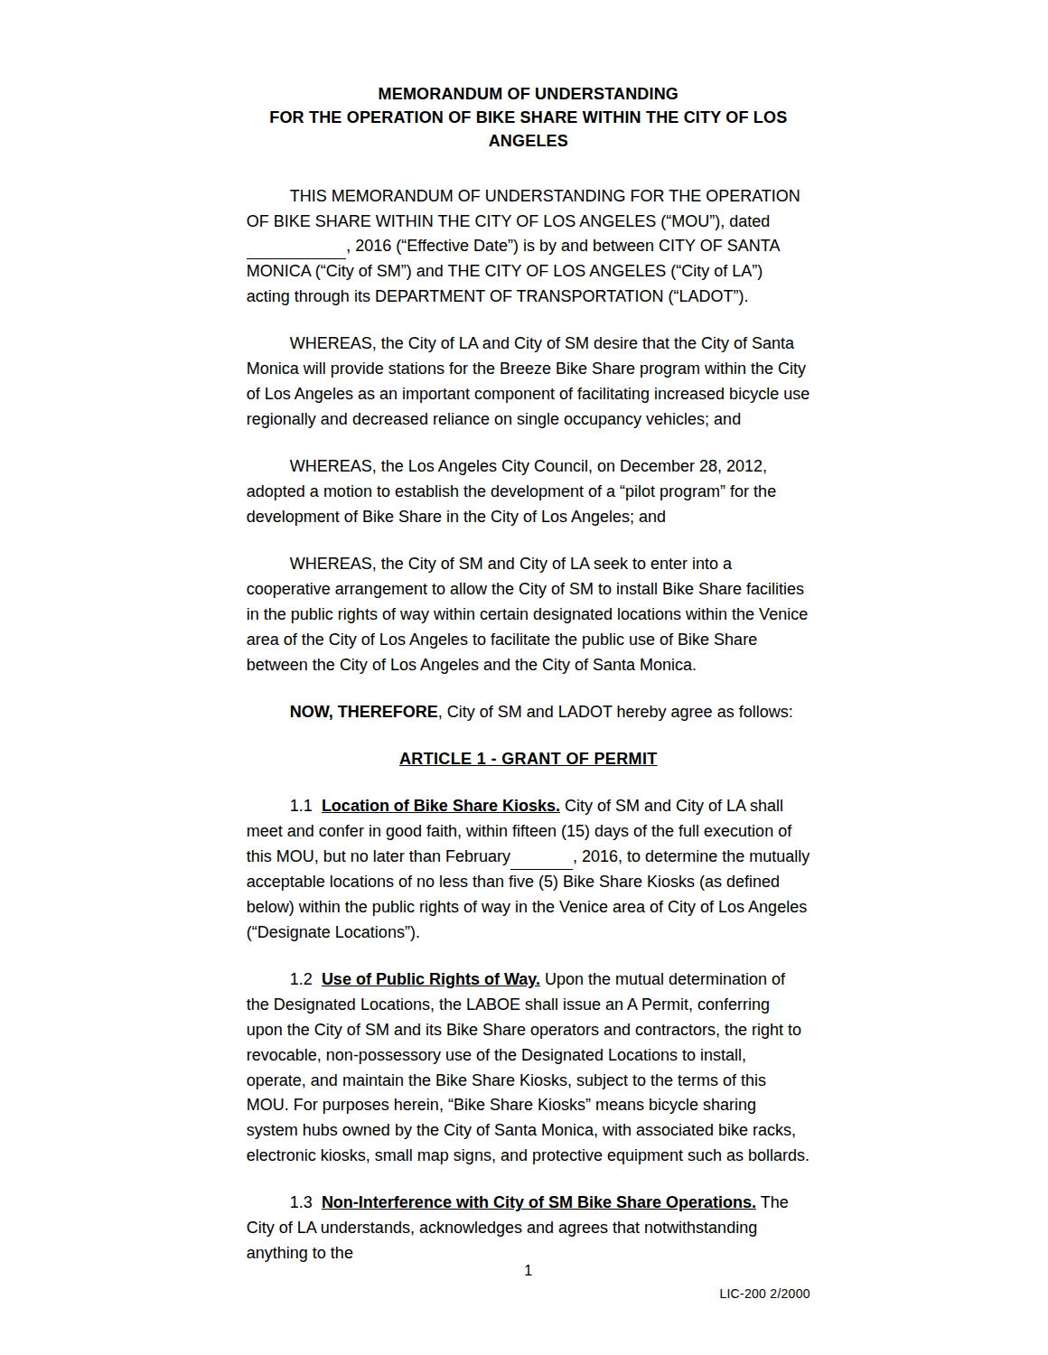MEMORANDUM OF UNDERSTANDING
FOR THE OPERATION OF BIKE SHARE WITHIN THE CITY OF LOS ANGELES
THIS MEMORANDUM OF UNDERSTANDING FOR THE OPERATION OF BIKE SHARE WITHIN THE CITY OF LOS ANGELES (“MOU”), dated , 2016 (“Effective Date”) is by and between CITY OF SANTA MONICA (“City of SM”) and THE CITY OF LOS ANGELES (“City of LA”) acting through its DEPARTMENT OF TRANSPORTATION (“LADOT”).
WHEREAS, the City of LA and City of SM desire that the City of Santa Monica will provide stations for the Breeze Bike Share program within the City of Los Angeles as an important component of facilitating increased bicycle use regionally and decreased reliance on single occupancy vehicles; and
WHEREAS, the Los Angeles City Council, on December 28, 2012, adopted a motion to establish the development of a “pilot program” for the development of Bike Share in the City of Los Angeles; and
WHEREAS, the City of SM and City of LA seek to enter into a cooperative arrangement to allow the City of SM to install Bike Share facilities in the public rights of way within certain designated locations within the Venice area of the City of Los Angeles to facilitate the public use of Bike Share between the City of Los Angeles and the City of Santa Monica.
NOW, THEREFORE, City of SM and LADOT hereby agree as follows:
ARTICLE 1 - GRANT OF PERMIT
1.1 Location of Bike Share Kiosks. City of SM and City of LA shall meet and confer in good faith, within fifteen (15) days of the full execution of this MOU, but no later than February , 2016, to determine the mutually acceptable locations of no less than five (5) Bike Share Kiosks (as defined below) within the public rights of way in the Venice area of City of Los Angeles (“Designate Locations”).
1.2 Use of Public Rights of Way. Upon the mutual determination of the Designated Locations, the LABOE shall issue an A Permit, conferring upon the City of SM and its Bike Share operators and contractors, the right to revocable, non-possessory use of the Designated Locations to install, operate, and maintain the Bike Share Kiosks, subject to the terms of this MOU. For purposes herein, “Bike Share Kiosks” means bicycle sharing system hubs owned by the City of Santa Monica, with associated bike racks, electronic kiosks, small map signs, and protective equipment such as bollards.
1.3 Non-Interference with City of SM Bike Share Operations. The City of LA understands, acknowledges and agrees that notwithstanding anything to the
1
LIC-200 2/2000